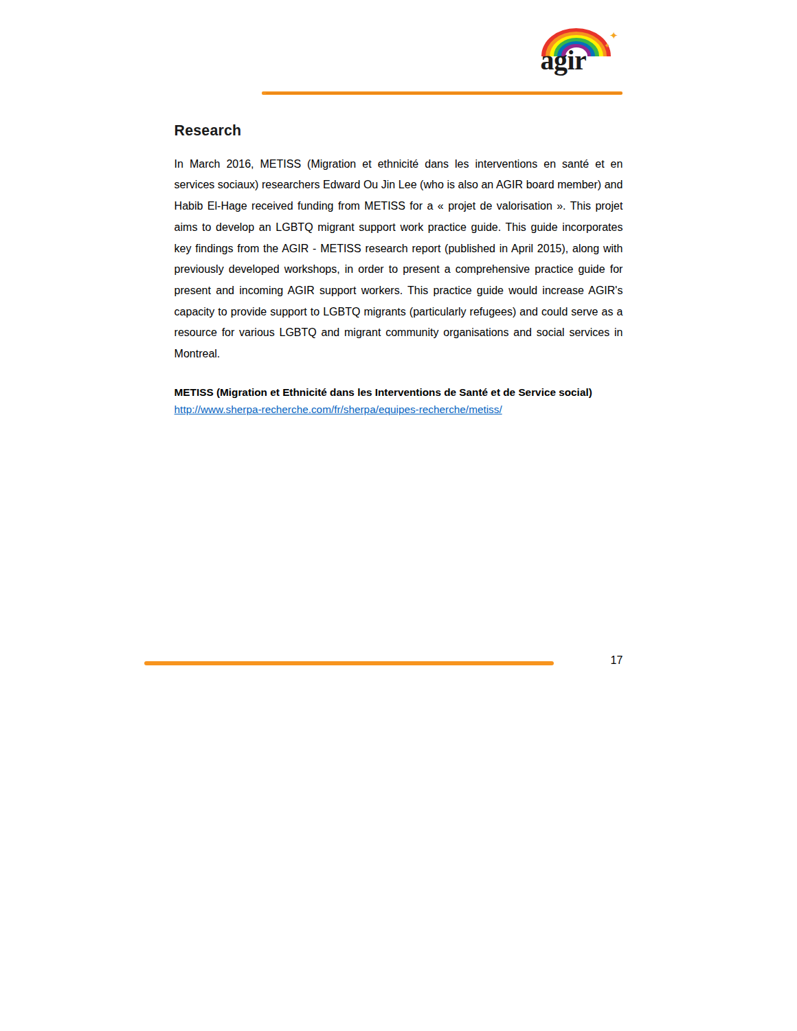✦ ✦
agir
Research
In March 2016, METISS (Migration et ethnicité dans les interventions en santé et en services sociaux) researchers Edward Ou Jin Lee (who is also an AGIR board member) and Habib El-Hage received funding from METISS for a « projet de valorisation ». This projet aims to develop an LGBTQ migrant support work practice guide. This guide incorporates key findings from the AGIR - METISS research report (published in April 2015), along with previously developed workshops, in order to present a comprehensive practice guide for present and incoming AGIR support workers. This practice guide would increase AGIR's capacity to provide support to LGBTQ migrants (particularly refugees) and could serve as a resource for various LGBTQ and migrant community organisations and social services in Montreal.
METISS (Migration et Ethnicité dans les Interventions de Santé et de Service social)
http://www.sherpa-recherche.com/fr/sherpa/equipes-recherche/metiss/
17